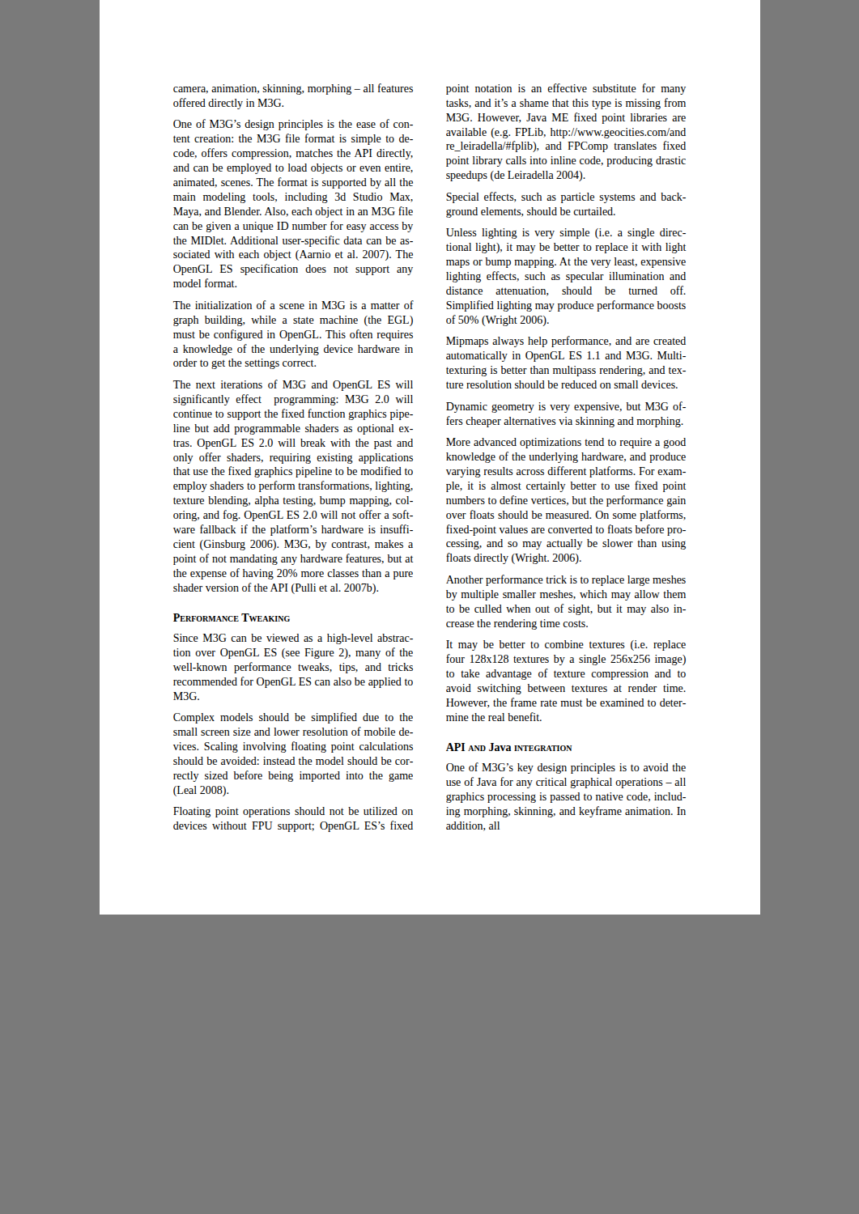camera, animation, skinning, morphing – all features offered directly in M3G.
One of M3G’s design principles is the ease of content creation: the M3G file format is simple to decode, offers compression, matches the API directly, and can be employed to load objects or even entire, animated, scenes. The format is supported by all the main modeling tools, including 3d Studio Max, Maya, and Blender. Also, each object in an M3G file can be given a unique ID number for easy access by the MIDlet. Additional user-specific data can be associated with each object (Aarnio et al. 2007). The OpenGL ES specification does not support any model format.
The initialization of a scene in M3G is a matter of graph building, while a state machine (the EGL) must be configured in OpenGL. This often requires a knowledge of the underlying device hardware in order to get the settings correct.
The next iterations of M3G and OpenGL ES will significantly effect programming: M3G 2.0 will continue to support the fixed function graphics pipeline but add programmable shaders as optional extras. OpenGL ES 2.0 will break with the past and only offer shaders, requiring existing applications that use the fixed graphics pipeline to be modified to employ shaders to perform transformations, lighting, texture blending, alpha testing, bump mapping, coloring, and fog. OpenGL ES 2.0 will not offer a software fallback if the platform’s hardware is insufficient (Ginsburg 2006). M3G, by contrast, makes a point of not mandating any hardware features, but at the expense of having 20% more classes than a pure shader version of the API (Pulli et al. 2007b).
Performance Tweaking
Since M3G can be viewed as a high-level abstraction over OpenGL ES (see Figure 2), many of the well-known performance tweaks, tips, and tricks recommended for OpenGL ES can also be applied to M3G.
Complex models should be simplified due to the small screen size and lower resolution of mobile devices. Scaling involving floating point calculations should be avoided: instead the model should be correctly sized before being imported into the game (Leal 2008).
Floating point operations should not be utilized on devices without FPU support; OpenGL ES’s fixed point notation is an effective substitute for many tasks, and it’s a shame that this type is missing from M3G. However, Java ME fixed point libraries are available (e.g. FPLib, http://www.geocities.com/andre_leiradella/#fplib), and FPComp translates fixed point library calls into inline code, producing drastic speedups (de Leiradella 2004).
Special effects, such as particle systems and background elements, should be curtailed.
Unless lighting is very simple (i.e. a single directional light), it may be better to replace it with light maps or bump mapping. At the very least, expensive lighting effects, such as specular illumination and distance attenuation, should be turned off. Simplified lighting may produce performance boosts of 50% (Wright 2006).
Mipmaps always help performance, and are created automatically in OpenGL ES 1.1 and M3G. Multi-texturing is better than multipass rendering, and texture resolution should be reduced on small devices.
Dynamic geometry is very expensive, but M3G offers cheaper alternatives via skinning and morphing.
More advanced optimizations tend to require a good knowledge of the underlying hardware, and produce varying results across different platforms. For example, it is almost certainly better to use fixed point numbers to define vertices, but the performance gain over floats should be measured. On some platforms, fixed-point values are converted to floats before processing, and so may actually be slower than using floats directly (Wright. 2006).
Another performance trick is to replace large meshes by multiple smaller meshes, which may allow them to be culled when out of sight, but it may also increase the rendering time costs.
It may be better to combine textures (i.e. replace four 128x128 textures by a single 256x256 image) to take advantage of texture compression and to avoid switching between textures at render time. However, the frame rate must be examined to determine the real benefit.
API and Java integration
One of M3G’s key design principles is to avoid the use of Java for any critical graphical operations – all graphics processing is passed to native code, including morphing, skinning, and keyframe animation. In addition, all